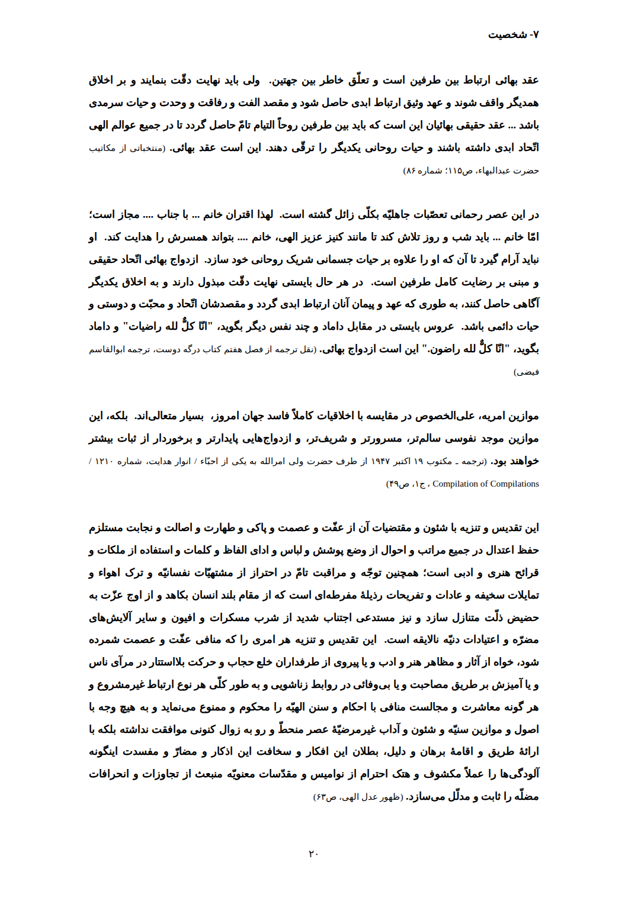۷- شخصیت
عقد بهائی ارتباط بین طرفین است و تعلّق خاطر بین جهتین. ولی باید نهایت دقّت بنمایند و بر اخلاق همدیگر واقف شوند و عهد وثیق ارتباط ابدی حاصل شود و مقصد الفت و رفاقت و وحدت و حیات سرمدی باشد ... عقد حقیقی بهائیان این است که باید بین طرفین روحاً التیام تامّ حاصل گردد تا در جمیع عوالم الهی اتّحاد ابدی داشته باشند و حیات روحانی یکدیگر را ترقّی دهند. این است عقد بهائی. (منتخباتی از مکاتیب حضرت عبدالبهاء، ص۱۱۵؛ شماره ۸۶)
در این عصر رحمانی تعصّبات جاهلیّه بکلّی زائل گشته است. لهذا اقتران خانم ... با جناب .... مجاز است؛ امّا خانم ... باید شب و روز تلاش کند تا مانند کنیز عزیز الهی، خانم .... بتواند همسرش را هدایت کند. او نباید آرام گیرد تا آن که او را علاوه بر حیات جسمانی شریک روحانی خود سازد. ازدواج بهائی اتّحاد حقیقی و مبنی بر رضایت کامل طرفین است. در هر حال بایستی نهایت دقّت مبذول دارند و به اخلاق یکدیگر آگاهی حاصل کنند، به طوری که عهد و پیمان آنان ارتباط ابدی گردد و مقصدشان اتّحاد و محبّت و دوستی و حیات دائمی باشد. عروس بایستی در مقابل داماد و چند نفس دیگر بگوید، "انّا کلٌّ لله راضیات" و داماد بگوید، "انّا کلٌّ لله راضون." این است ازدواج بهائی. (نقل ترجمه از فصل هفتم کتاب درگه دوست، ترجمه ابوالقاسم فیضی)
موازین امریه، علی‌الخصوص در مقایسه با اخلاقیات کاملاً فاسد جهان امروز، بسیار متعالی‌اند. بلکه، این موازین موجد نفوسی سالم‌تر، مسرورتر و شریف‌تر، و ازدواج‌هایی پایدارتر و برخوردار از ثبات بیشتر خواهند بود. (ترجمه ـ مکتوب ۱۹ اکتبر ۱۹۴۷ از طرف حضرت ولی امرالله به یکی از احبّاء / انوار هدایت، شماره ۱۲۱۰ / Compilation of Compilations ، ج۱، ص۴۹)
این تقدیس و تنزیه با شئون و مقتضیات آن از عفّت و عصمت و پاکی و طهارت و اصالت و نجابت مستلزم حفظ اعتدال در جمیع مراتب و احوال از وضع پوشش و لباس و ادای الفاظ و کلمات و استفاده از ملکات و قرائح هنری و ادبی است؛ همچنین توجّه و مراقبت تامّ در احتراز از مشتهیّات نفسانیّه و ترک اهواء و تمایلات سخیفه و عادات و تفریحات رذیلهٔ مفرطه‌ای است که از مقام بلند انسان بکاهد و از اوج عزّت به حضیض ذلّت متنازل سازد و نیز مستدعی اجتناب شدید از شرب مسکرات و افیون و سایر آلایش‌های مضرّه و اعتیادات دنیّه نالایقه است. این تقدیس و تنزیه هر امری را که منافی عفّت و عصمت شمرده شود، خواه از آثار و مظاهر هنر و ادب و یا پیروی از طرفداران خلع حجاب و حرکت بلااستتار در مرآی ناس و یا آمیزش بر طریق مصاحبت و یا بی‌وفائی در روابط زناشویی و به طور کلّی هر نوع ارتباط غیرمشروع و هر گونه معاشرت و مجالست منافی با احکام و سنن الهیّه را محکوم و ممنوع می‌نماید و به هیچ وجه با اصول و موازین سنیّه و شئون و آداب غیرمرضیّهٔ عصر منحطّ و رو به زوال کنونی موافقت نداشته بلکه با ارائهٔ طریق و اقامهٔ برهان و دلیل، بطلان این افکار و سخافت این اذکار و مضارّ و مفسدت اینگونه آلودگی‌ها را عملاً مکشوف و هتک احترام از نوامیس و مقدّسات معنویّه منبعث از تجاوزات و انحرافات مضلّه را ثابت و مدلّل می‌سازد. (ظهور عدل الهی، ص۶۳)
۲۰